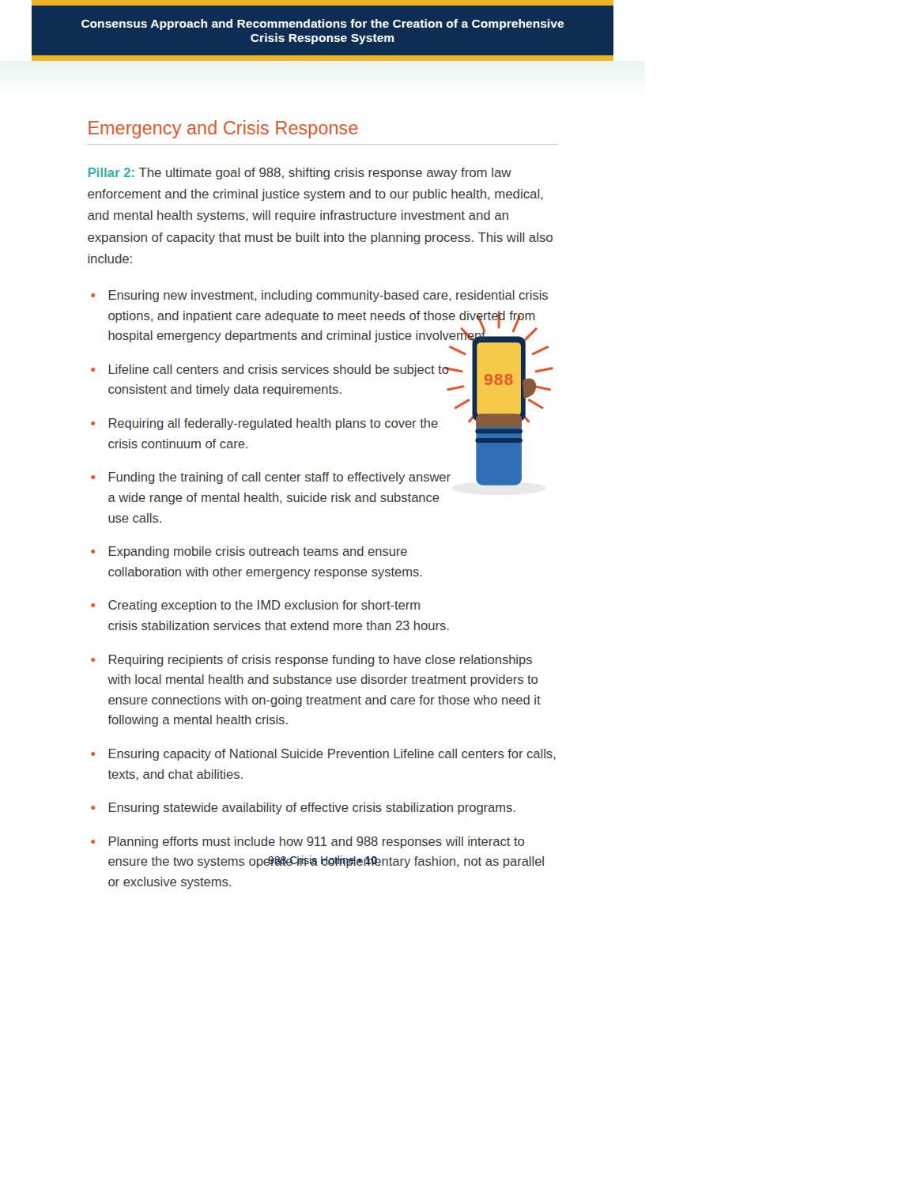Consensus Approach and Recommendations for the Creation of a Comprehensive Crisis Response System
988
Emergency and Crisis Response
Pillar 2: The ultimate goal of 988, shifting crisis response away from law enforcement and the criminal justice system and to our public health, medical, and mental health systems, will require infrastructure investment and an expansion of capacity that must be built into the planning process. This will also include:
Ensuring new investment, including community-based care, residential crisis options, and inpatient care adequate to meet needs of those diverted from hospital emergency departments and criminal justice involvement.
Lifeline call centers and crisis services should be subject to consistent and timely data requirements.
Requiring all federally-regulated health plans to cover the crisis continuum of care.
Funding the training of call center staff to effectively answer a wide range of mental health, suicide risk and substance use calls.
Expanding mobile crisis outreach teams and ensure collaboration with other emergency response systems.
Creating exception to the IMD exclusion for short-term crisis stabilization services that extend more than 23 hours.
Requiring recipients of crisis response funding to have close relationships with local mental health and substance use disorder treatment providers to ensure connections with on-going treatment and care for those who need it following a mental health crisis.
Ensuring capacity of National Suicide Prevention Lifeline call centers for calls, texts, and chat abilities.
Ensuring statewide availability of effective crisis stabilization programs.
Planning efforts must include how 911 and 988 responses will interact to ensure the two systems operate in a complementary fashion, not as parallel or exclusive systems.
988 Crisis Hotline•10